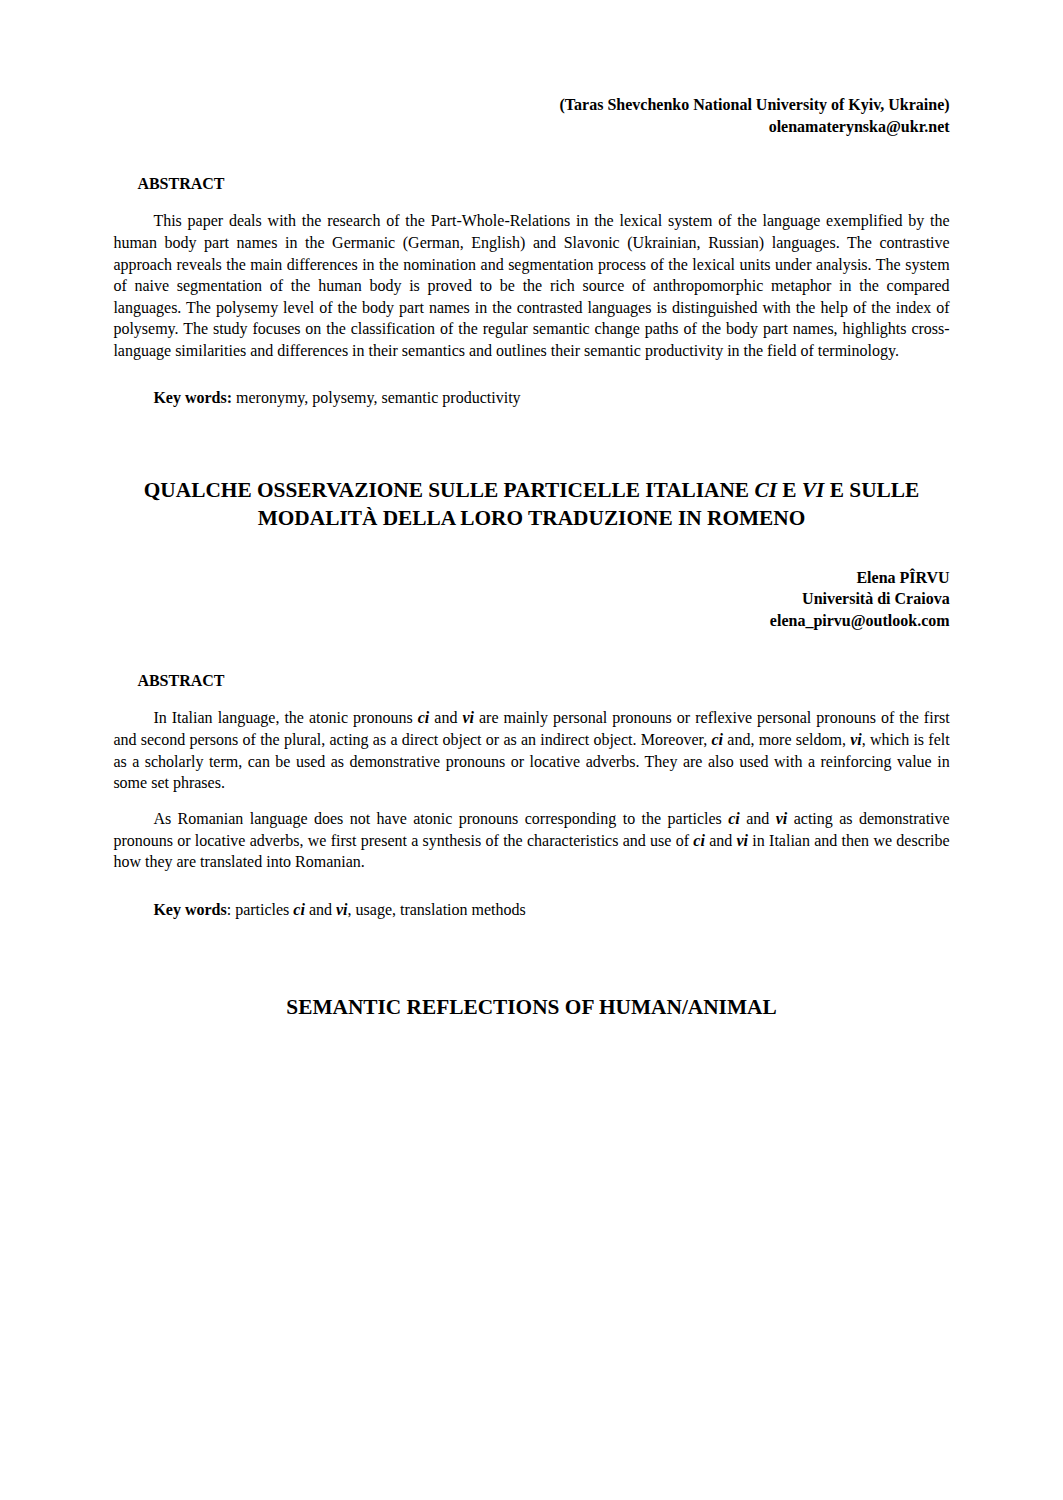(Taras Shevchenko National University of Kyiv, Ukraine)
olenamaterynska@ukr.net
ABSTRACT
This paper deals with the research of the Part-Whole-Relations in the lexical system of the language exemplified by the human body part names in the Germanic (German, English) and Slavonic (Ukrainian, Russian) languages. The contrastive approach reveals the main differences in the nomination and segmentation process of the lexical units under analysis. The system of naive segmentation of the human body is proved to be the rich source of anthropomorphic metaphor in the compared languages. The polysemy level of the body part names in the contrasted languages is distinguished with the help of the index of polysemy. The study focuses on the classification of the regular semantic change paths of the body part names, highlights cross-language similarities and differences in their semantics and outlines their semantic productivity in the field of terminology.
Key words: meronymy, polysemy, semantic productivity
Qualche osservazione sulle particelle italiane ci e vi e sulle modalità della loro traduzione in romeno
Elena PÎRVU
Università di Craiova
elena_pirvu@outlook.com
ABSTRACT
In Italian language, the atonic pronouns ci and vi are mainly personal pronouns or reflexive personal pronouns of the first and second persons of the plural, acting as a direct object or as an indirect object. Moreover, ci and, more seldom, vi, which is felt as a scholarly term, can be used as demonstrative pronouns or locative adverbs. They are also used with a reinforcing value in some set phrases.
As Romanian language does not have atonic pronouns corresponding to the particles ci and vi acting as demonstrative pronouns or locative adverbs, we first present a synthesis of the characteristics and use of ci and vi in Italian and then we describe how they are translated into Romanian.
Key words: particles ci and vi, usage, translation methods
Semantic reflections of human/animal